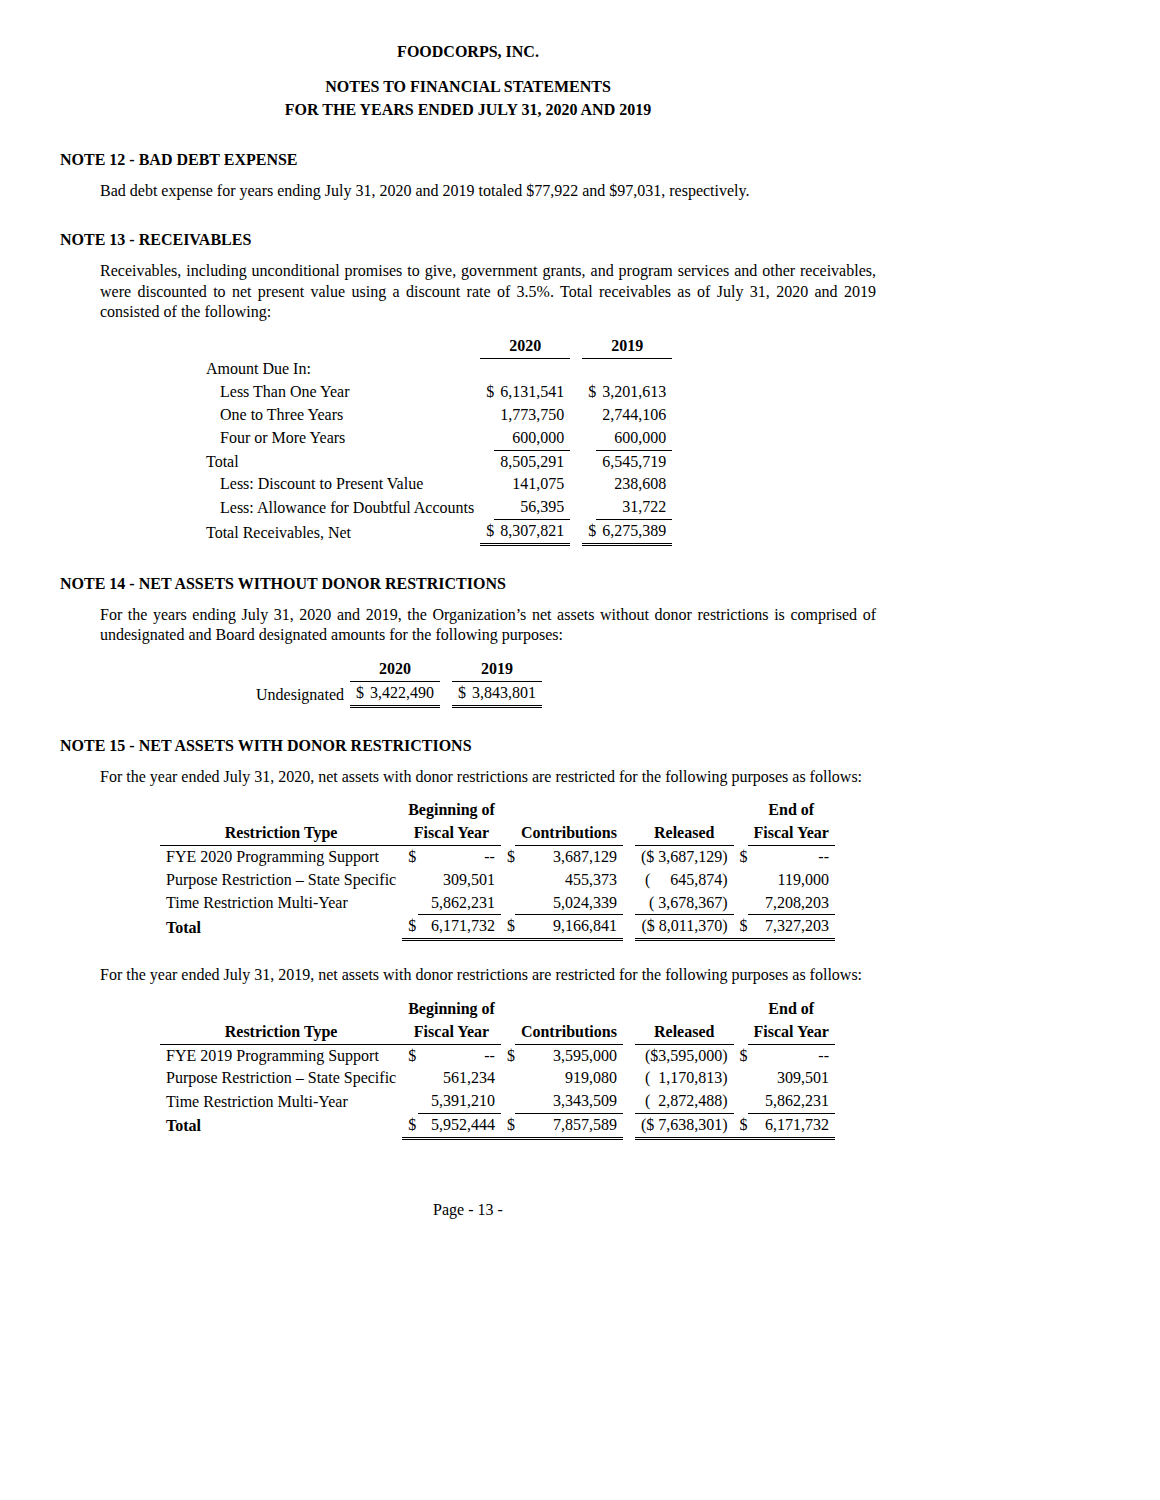FOODCORPS, INC.
NOTES TO FINANCIAL STATEMENTS
FOR THE YEARS ENDED JULY 31, 2020 AND 2019
NOTE 12 - BAD DEBT EXPENSE
Bad debt expense for years ending July 31, 2020 and 2019 totaled $77,922 and $97,031, respectively.
NOTE 13 - RECEIVABLES
Receivables, including unconditional promises to give, government grants, and program services and other receivables, were discounted to net present value using a discount rate of 3.5%. Total receivables as of July 31, 2020 and 2019 consisted of the following:
| | | 2020 | | 2019 |
| Amount Due In: | | | | | |
| Less Than One Year | $ | 6,131,541 | | $ | 3,201,613 |
| One to Three Years | | 1,773,750 | | | 2,744,106 |
| Four or More Years | | 600,000 | | | 600,000 |
| Total | | 8,505,291 | | | 6,545,719 |
| Less: Discount to Present Value | | 141,075 | | | 238,608 |
| Less: Allowance for Doubtful Accounts | | 56,395 | | | 31,722 |
| Total Receivables, Net | $ | 8,307,821 | | $ | 6,275,389 |
NOTE 14 - NET ASSETS WITHOUT DONOR RESTRICTIONS
For the years ending July 31, 2020 and 2019, the Organization’s net assets without donor restrictions is comprised of undesignated and Board designated amounts for the following purposes:
| | 2020 | | 2019 |
| Undesignated | $ | 3,422,490 | | $ | 3,843,801 |
NOTE 15 - NET ASSETS WITH DONOR RESTRICTIONS
For the year ended July 31, 2020, net assets with donor restrictions are restricted for the following purposes as follows:
| | Beginning of | | | | | | End of |
| Restriction Type | Fiscal Year | | Contributions | | Released | | Fiscal Year |
| FYE 2020 Programming Support | $ | -- | $ | 3,687,129 | | ($ 3,687,129) | $ | -- |
| Purpose Restriction – State Specific | | 309,501 | | 455,373 | | ( 645,874) | | 119,000 |
| Time Restriction Multi-Year | | 5,862,231 | | 5,024,339 | | ( 3,678,367) | | 7,208,203 |
| Total | $ | 6,171,732 | $ | 9,166,841 | | ($ 8,011,370) | $ | 7,327,203 |
For the year ended July 31, 2019, net assets with donor restrictions are restricted for the following purposes as follows:
| | Beginning of | | | | | | End of |
| Restriction Type | Fiscal Year | | Contributions | | Released | | Fiscal Year |
| FYE 2019 Programming Support | $ | -- | $ | 3,595,000 | | ($3,595,000) | $ | -- |
| Purpose Restriction – State Specific | | 561,234 | | 919,080 | | ( 1,170,813) | | 309,501 |
| Time Restriction Multi-Year | | 5,391,210 | | 3,343,509 | | ( 2,872,488) | | 5,862,231 |
| Total | $ | 5,952,444 | $ | 7,857,589 | | ($ 7,638,301) | $ | 6,171,732 |
Page - 13 -